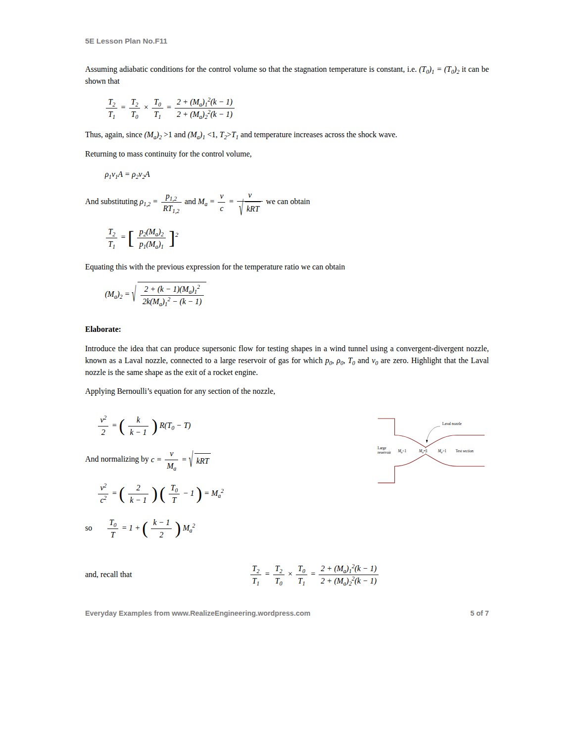5E Lesson Plan No.F11
Assuming adiabatic conditions for the control volume so that the stagnation temperature is constant, i.e. (T0)1 = (T0)2 it can be shown that
T2 T1 = T2 T0 × T0 T1 = 2 + (Ma)12(k − 1) 2 + (Ma)22(k − 1)
Thus, again, since (Ma)2 >1 and (Ma)1 <1, T2>T1 and temperature increases across the shock wave.
Returning to mass continuity for the control volume,
ρ1v1A = ρ2v2A
And substituting ρ1,2 = p1,2 RT1,2 and Ma = vc = vkRT we can obtain
T2 T1 = [ p2(Ma)2 p1(Ma)1 ]2
Equating this with the previous expression for the temperature ratio we can obtain
(Ma)2 = 2 + (k − 1)(Ma)12 2k(Ma)12 − (k − 1)
Elaborate:
Introduce the idea that can produce supersonic flow for testing shapes in a wind tunnel using a convergent-divergent nozzle, known as a Laval nozzle, connected to a large reservoir of gas for which p0, ρ0, T0 and v0 are zero. Highlight that the Laval nozzle is the same shape as the exit of a rocket engine.
Applying Bernoulli’s equation for any section of the nozzle,
v22 = ( kk − 1 ) R(T0 − T)
And normalizing by c = vMa = kRT
v2 c2 = ( 2 k − 1 ) ( T0 T − 1 ) = Ma2
so T0 T = 1 + ( k − 12 ) Ma2
Laval nozzle Large reservoir Ma<1 Ma=1 Ma>1 Test section
and, recall that
T2 T1 = T2 T0 × T0 T1 = 2 + (Ma)12(k − 1) 2 + (Ma)22(k − 1)
Everyday Examples from www.RealizeEngineering.wordpress.com 5 of 7